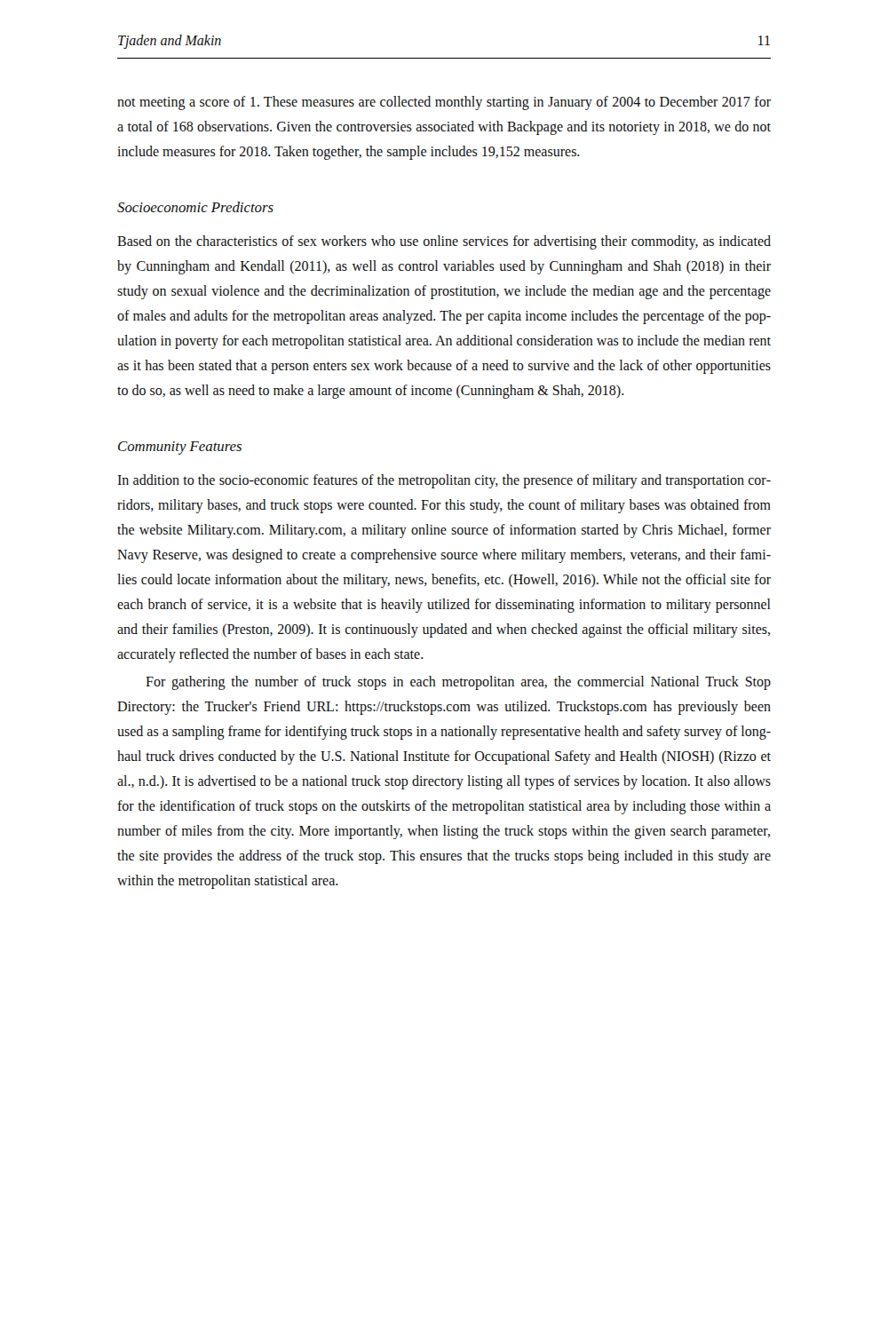Tjaden and Makin 11
not meeting a score of 1. These measures are collected monthly starting in January of 2004 to December 2017 for a total of 168 observations. Given the controversies associated with Backpage and its notoriety in 2018, we do not include measures for 2018. Taken together, the sample includes 19,152 measures.
Socioeconomic Predictors
Based on the characteristics of sex workers who use online services for advertising their commodity, as indicated by Cunningham and Kendall (2011), as well as control variables used by Cunningham and Shah (2018) in their study on sexual violence and the decriminalization of prostitution, we include the median age and the percentage of males and adults for the metropolitan areas analyzed. The per capita income includes the percentage of the population in poverty for each metropolitan statistical area. An additional consideration was to include the median rent as it has been stated that a person enters sex work because of a need to survive and the lack of other opportunities to do so, as well as need to make a large amount of income (Cunningham & Shah, 2018).
Community Features
In addition to the socio-economic features of the metropolitan city, the presence of military and transportation corridors, military bases, and truck stops were counted. For this study, the count of military bases was obtained from the website Military.com. Military.com, a military online source of information started by Chris Michael, former Navy Reserve, was designed to create a comprehensive source where military members, veterans, and their families could locate information about the military, news, benefits, etc. (Howell, 2016). While not the official site for each branch of service, it is a website that is heavily utilized for disseminating information to military personnel and their families (Preston, 2009). It is continuously updated and when checked against the official military sites, accurately reflected the number of bases in each state.
For gathering the number of truck stops in each metropolitan area, the commercial National Truck Stop Directory: the Trucker's Friend URL: https://truckstops.com was utilized. Truckstops.com has previously been used as a sampling frame for identifying truck stops in a nationally representative health and safety survey of long-haul truck drives conducted by the U.S. National Institute for Occupational Safety and Health (NIOSH) (Rizzo et al., n.d.). It is advertised to be a national truck stop directory listing all types of services by location. It also allows for the identification of truck stops on the outskirts of the metropolitan statistical area by including those within a number of miles from the city. More importantly, when listing the truck stops within the given search parameter, the site provides the address of the truck stop. This ensures that the trucks stops being included in this study are within the metropolitan statistical area.